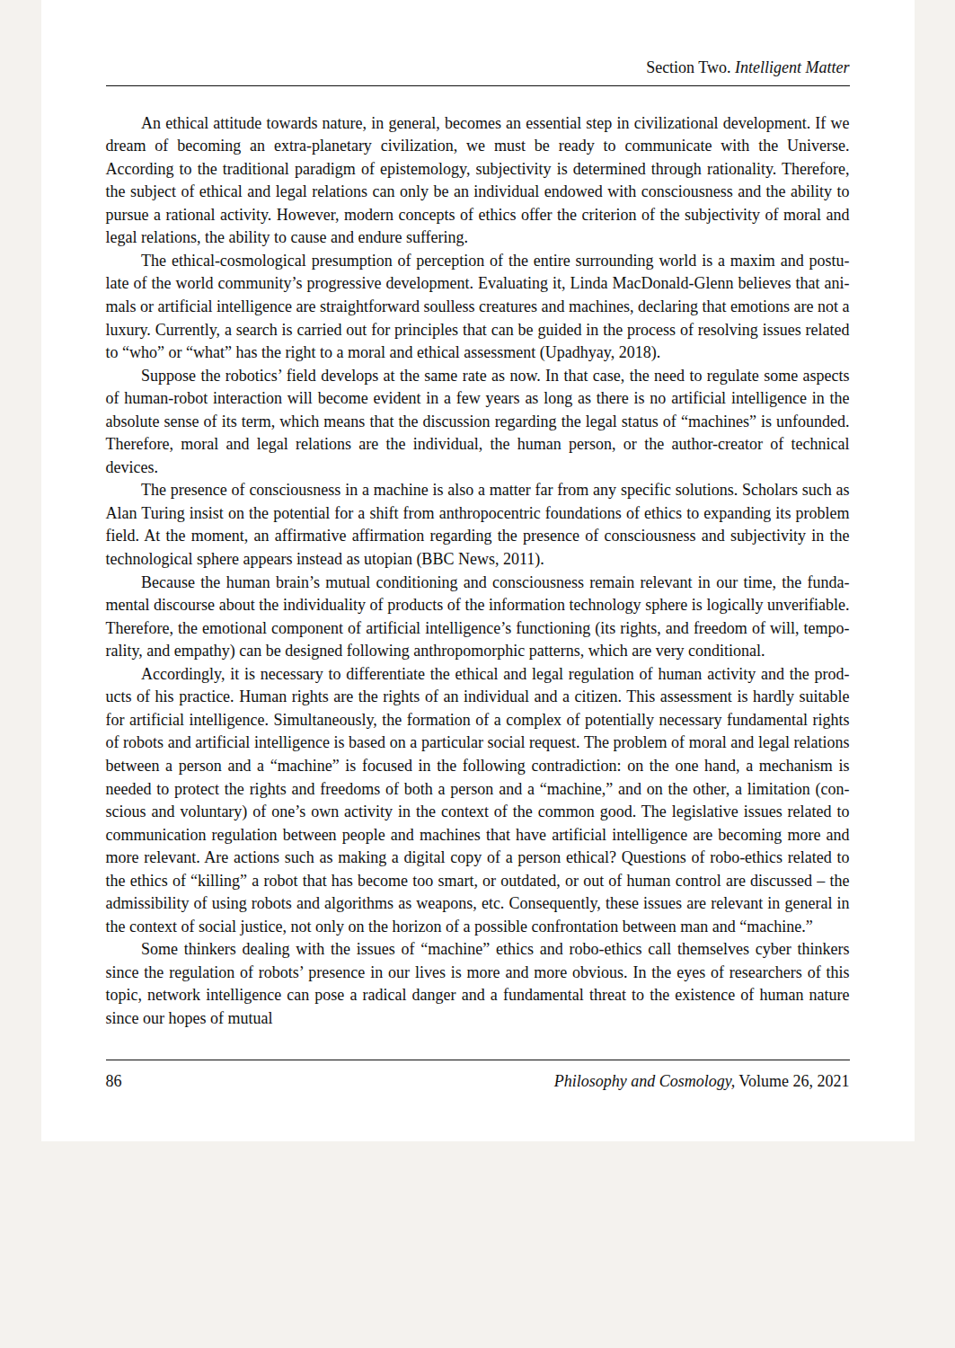Section Two. Intelligent Matter
An ethical attitude towards nature, in general, becomes an essential step in civilizational development. If we dream of becoming an extra-planetary civilization, we must be ready to communicate with the Universe. According to the traditional paradigm of epistemology, subjectivity is determined through rationality. Therefore, the subject of ethical and legal relations can only be an individual endowed with consciousness and the ability to pursue a rational activity. However, modern concepts of ethics offer the criterion of the subjectivity of moral and legal relations, the ability to cause and endure suffering.
The ethical-cosmological presumption of perception of the entire surrounding world is a maxim and postulate of the world community’s progressive development. Evaluating it, Linda MacDonald-Glenn believes that animals or artificial intelligence are straightforward soulless creatures and machines, declaring that emotions are not a luxury. Currently, a search is carried out for principles that can be guided in the process of resolving issues related to “who” or “what” has the right to a moral and ethical assessment (Upadhyay, 2018).
Suppose the robotics’ field develops at the same rate as now. In that case, the need to regulate some aspects of human-robot interaction will become evident in a few years as long as there is no artificial intelligence in the absolute sense of its term, which means that the discussion regarding the legal status of “machines” is unfounded. Therefore, moral and legal relations are the individual, the human person, or the author-creator of technical devices.
The presence of consciousness in a machine is also a matter far from any specific solutions. Scholars such as Alan Turing insist on the potential for a shift from anthropocentric foundations of ethics to expanding its problem field. At the moment, an affirmative affirmation regarding the presence of consciousness and subjectivity in the technological sphere appears instead as utopian (BBC News, 2011).
Because the human brain’s mutual conditioning and consciousness remain relevant in our time, the fundamental discourse about the individuality of products of the information technology sphere is logically unverifiable. Therefore, the emotional component of artificial intelligence’s functioning (its rights, and freedom of will, temporality, and empathy) can be designed following anthropomorphic patterns, which are very conditional.
Accordingly, it is necessary to differentiate the ethical and legal regulation of human activity and the products of his practice. Human rights are the rights of an individual and a citizen. This assessment is hardly suitable for artificial intelligence. Simultaneously, the formation of a complex of potentially necessary fundamental rights of robots and artificial intelligence is based on a particular social request. The problem of moral and legal relations between a person and a “machine” is focused in the following contradiction: on the one hand, a mechanism is needed to protect the rights and freedoms of both a person and a “machine,” and on the other, a limitation (conscious and voluntary) of one’s own activity in the context of the common good. The legislative issues related to communication regulation between people and machines that have artificial intelligence are becoming more and more relevant. Are actions such as making a digital copy of a person ethical? Questions of robo-ethics related to the ethics of “killing” a robot that has become too smart, or outdated, or out of human control are discussed – the admissibility of using robots and algorithms as weapons, etc. Consequently, these issues are relevant in general in the context of social justice, not only on the horizon of a possible confrontation between man and “machine.”
Some thinkers dealing with the issues of “machine” ethics and robo-ethics call themselves cyber thinkers since the regulation of robots’ presence in our lives is more and more obvious. In the eyes of researchers of this topic, network intelligence can pose a radical danger and a fundamental threat to the existence of human nature since our hopes of mutual
86 Philosophy and Cosmology, Volume 26, 2021